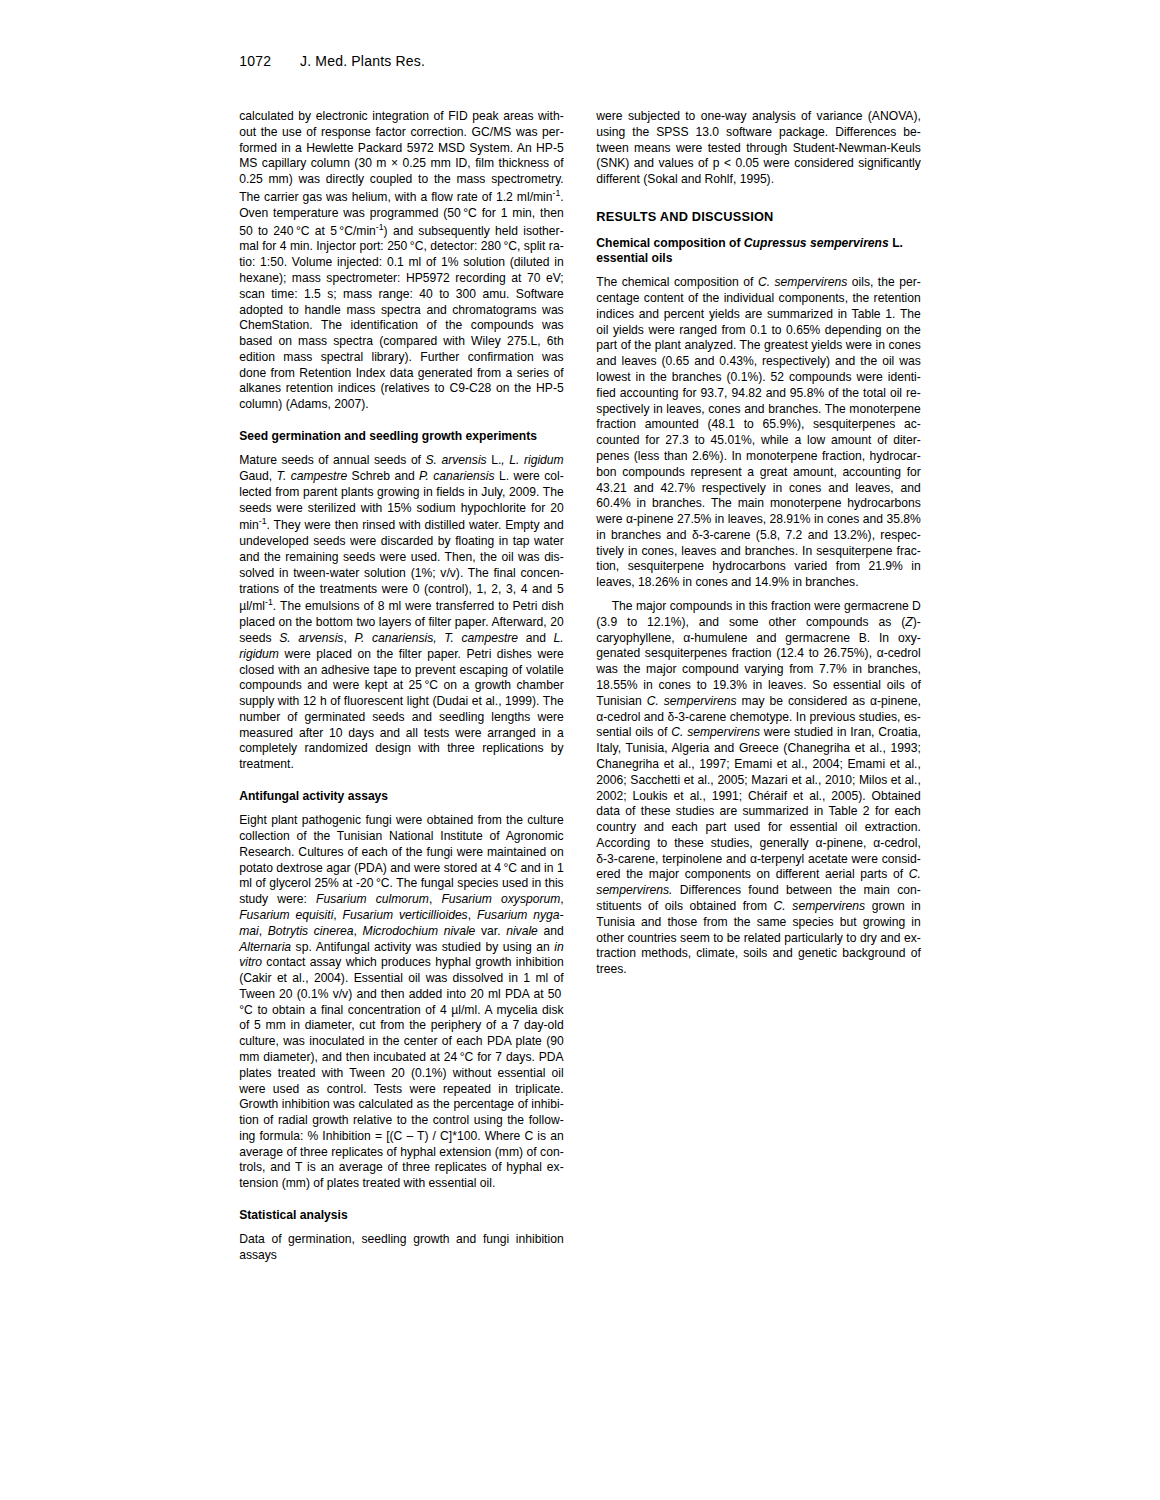1072 J. Med. Plants Res.
calculated by electronic integration of FID peak areas without the use of response factor correction. GC/MS was performed in a Hewlette Packard 5972 MSD System. An HP-5 MS capillary column (30 m × 0.25 mm ID, film thickness of 0.25 mm) was directly coupled to the mass spectrometry. The carrier gas was helium, with a flow rate of 1.2 ml/min-1. Oven temperature was programmed (50 °C for 1 min, then 50 to 240 °C at 5 °C/min-1) and subsequently held isothermal for 4 min. Injector port: 250 °C, detector: 280 °C, split ratio: 1:50. Volume injected: 0.1 ml of 1% solution (diluted in hexane); mass spectrometer: HP5972 recording at 70 eV; scan time: 1.5 s; mass range: 40 to 300 amu. Software adopted to handle mass spectra and chromatograms was ChemStation. The identification of the compounds was based on mass spectra (compared with Wiley 275.L, 6th edition mass spectral library). Further confirmation was done from Retention Index data generated from a series of alkanes retention indices (relatives to C9-C28 on the HP-5 column) (Adams, 2007).
Seed germination and seedling growth experiments
Mature seeds of annual seeds of S. arvensis L., L. rigidum Gaud, T. campestre Schreb and P. canariensis L. were collected from parent plants growing in fields in July, 2009. The seeds were sterilized with 15% sodium hypochlorite for 20 min-1. They were then rinsed with distilled water. Empty and undeveloped seeds were discarded by floating in tap water and the remaining seeds were used. Then, the oil was dissolved in tween-water solution (1%; v/v). The final concentrations of the treatments were 0 (control), 1, 2, 3, 4 and 5 µl/ml-1. The emulsions of 8 ml were transferred to Petri dish placed on the bottom two layers of filter paper. Afterward, 20 seeds S. arvensis, P. canariensis, T. campestre and L. rigidum were placed on the filter paper. Petri dishes were closed with an adhesive tape to prevent escaping of volatile compounds and were kept at 25 °C on a growth chamber supply with 12 h of fluorescent light (Dudai et al., 1999). The number of germinated seeds and seedling lengths were measured after 10 days and all tests were arranged in a completely randomized design with three replications by treatment.
Antifungal activity assays
Eight plant pathogenic fungi were obtained from the culture collection of the Tunisian National Institute of Agronomic Research. Cultures of each of the fungi were maintained on potato dextrose agar (PDA) and were stored at 4 °C and in 1 ml of glycerol 25% at -20 °C. The fungal species used in this study were: Fusarium culmorum, Fusarium oxysporum, Fusarium equisiti, Fusarium verticillioides, Fusarium nygamai, Botrytis cinerea, Microdochium nivale var. nivale and Alternaria sp. Antifungal activity was studied by using an in vitro contact assay which produces hyphal growth inhibition (Cakir et al., 2004). Essential oil was dissolved in 1 ml of Tween 20 (0.1% v/v) and then added into 20 ml PDA at 50 °C to obtain a final concentration of 4 µl/ml. A mycelia disk of 5 mm in diameter, cut from the periphery of a 7 day-old culture, was inoculated in the center of each PDA plate (90 mm diameter), and then incubated at 24 °C for 7 days. PDA plates treated with Tween 20 (0.1%) without essential oil were used as control. Tests were repeated in triplicate. Growth inhibition was calculated as the percentage of inhibition of radial growth relative to the control using the following formula: % Inhibition = [(C – T) / C]*100. Where C is an average of three replicates of hyphal extension (mm) of controls, and T is an average of three replicates of hyphal extension (mm) of plates treated with essential oil.
Statistical analysis
Data of germination, seedling growth and fungi inhibition assays
were subjected to one-way analysis of variance (ANOVA), using the SPSS 13.0 software package. Differences between means were tested through Student-Newman-Keuls (SNK) and values of p < 0.05 were considered significantly different (Sokal and Rohlf, 1995).
RESULTS AND DISCUSSION
Chemical composition of Cupressus sempervirens L. essential oils
The chemical composition of C. sempervirens oils, the percentage content of the individual components, the retention indices and percent yields are summarized in Table 1. The oil yields were ranged from 0.1 to 0.65% depending on the part of the plant analyzed. The greatest yields were in cones and leaves (0.65 and 0.43%, respectively) and the oil was lowest in the branches (0.1%). 52 compounds were identified accounting for 93.7, 94.82 and 95.8% of the total oil respectively in leaves, cones and branches. The monoterpene fraction amounted (48.1 to 65.9%), sesquiterpenes accounted for 27.3 to 45.01%, while a low amount of diterpenes (less than 2.6%). In monoterpene fraction, hydrocarbon compounds represent a great amount, accounting for 43.21 and 42.7% respectively in cones and leaves, and 60.4% in branches. The main monoterpene hydrocarbons were α-pinene 27.5% in leaves, 28.91% in cones and 35.8% in branches and δ-3-carene (5.8, 7.2 and 13.2%), respectively in cones, leaves and branches. In sesquiterpene fraction, sesquiterpene hydrocarbons varied from 21.9% in leaves, 18.26% in cones and 14.9% in branches.
The major compounds in this fraction were germacrene D (3.9 to 12.1%), and some other compounds as (Z)-caryophyllene, α-humulene and germacrene B. In oxygenated sesquiterpenes fraction (12.4 to 26.75%), α-cedrol was the major compound varying from 7.7% in branches, 18.55% in cones to 19.3% in leaves. So essential oils of Tunisian C. sempervirens may be considered as α-pinene, α-cedrol and δ-3-carene chemotype. In previous studies, essential oils of C. sempervirens were studied in Iran, Croatia, Italy, Tunisia, Algeria and Greece (Chanegriha et al., 1993; Chanegriha et al., 1997; Emami et al., 2004; Emami et al., 2006; Sacchetti et al., 2005; Mazari et al., 2010; Milos et al., 2002; Loukis et al., 1991; Chéraif et al., 2005). Obtained data of these studies are summarized in Table 2 for each country and each part used for essential oil extraction. According to these studies, generally α-pinene, α-cedrol, δ-3-carene, terpinolene and α-terpenyl acetate were considered the major components on different aerial parts of C. sempervirens. Differences found between the main constituents of oils obtained from C. sempervirens grown in Tunisia and those from the same species but growing in other countries seem to be related particularly to dry and extraction methods, climate, soils and genetic background of trees.